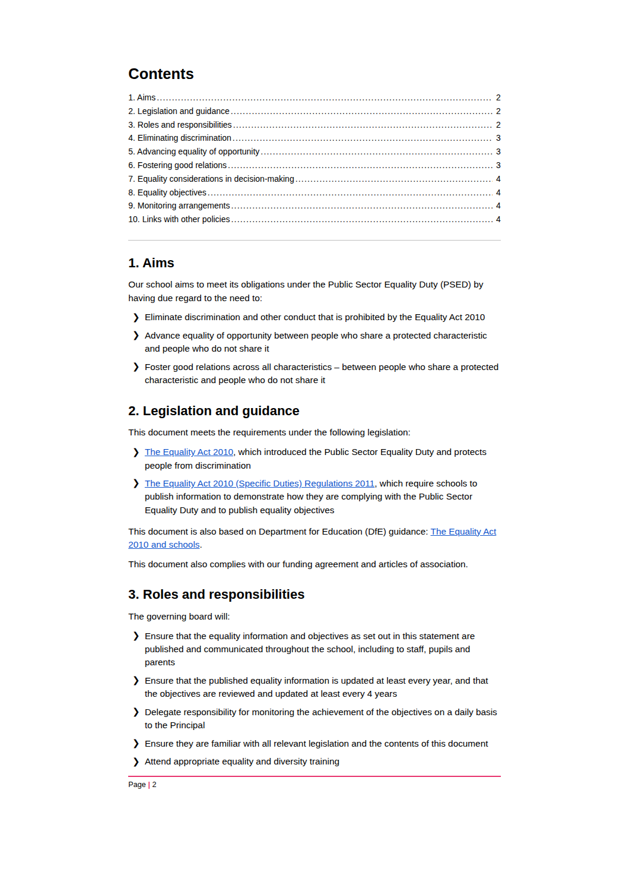Contents
1. Aims.................................................................................................................................................. 2
2. Legislation and guidance............................................................................................................. 2
3. Roles and responsibilities............................................................................................................. 2
4. Eliminating discrimination.............................................................................................................. 3
5. Advancing equality of opportunity................................................................................................. 3
6. Fostering good relations............................................................................................................... 3
7. Equality considerations in decision-making..................................................................................... 4
8. Equality objectives....................................................................................................................... 4
9. Monitoring arrangements.............................................................................................................. 4
10. Links with other policies.............................................................................................................. 4
1. Aims
Our school aims to meet its obligations under the Public Sector Equality Duty (PSED) by having due regard to the need to:
Eliminate discrimination and other conduct that is prohibited by the Equality Act 2010
Advance equality of opportunity between people who share a protected characteristic and people who do not share it
Foster good relations across all characteristics – between people who share a protected characteristic and people who do not share it
2. Legislation and guidance
This document meets the requirements under the following legislation:
The Equality Act 2010, which introduced the Public Sector Equality Duty and protects people from discrimination
The Equality Act 2010 (Specific Duties) Regulations 2011, which require schools to publish information to demonstrate how they are complying with the Public Sector Equality Duty and to publish equality objectives
This document is also based on Department for Education (DfE) guidance: The Equality Act 2010 and schools.
This document also complies with our funding agreement and articles of association.
3. Roles and responsibilities
The governing board will:
Ensure that the equality information and objectives as set out in this statement are published and communicated throughout the school, including to staff, pupils and parents
Ensure that the published equality information is updated at least every year, and that the objectives are reviewed and updated at least every 4 years
Delegate responsibility for monitoring the achievement of the objectives on a daily basis to the Principal
Ensure they are familiar with all relevant legislation and the contents of this document
Attend appropriate equality and diversity training
Page | 2